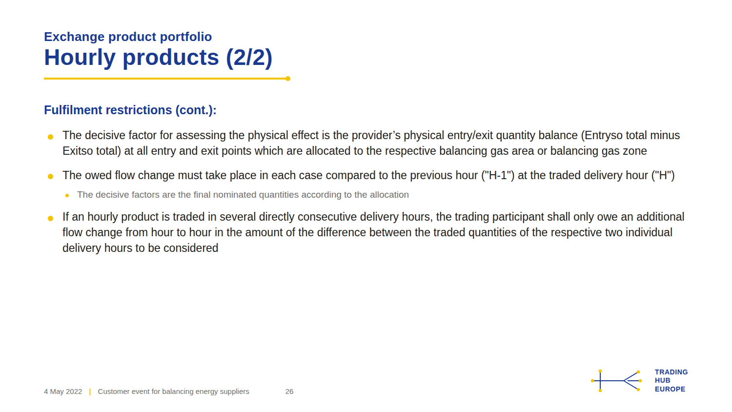Exchange product portfolio
Hourly products (2/2)
Fulfilment restrictions (cont.):
The decisive factor for assessing the physical effect is the provider’s physical entry/exit quantity balance (Entryso total minus Exitso total) at all entry and exit points which are allocated to the respective balancing gas area or balancing gas zone
The owed flow change must take place in each case compared to the previous hour ("H-1") at the traded delivery hour ("H")
The decisive factors are the final nominated quantities according to the allocation
If an hourly product is traded in several directly consecutive delivery hours, the trading participant shall only owe an additional flow change from hour to hour in the amount of the difference between the traded quantities of the respective two individual delivery hours to be considered
4 May 2022 | Customer event for balancing energy suppliers 26
TRADING
HUB
EUROPE